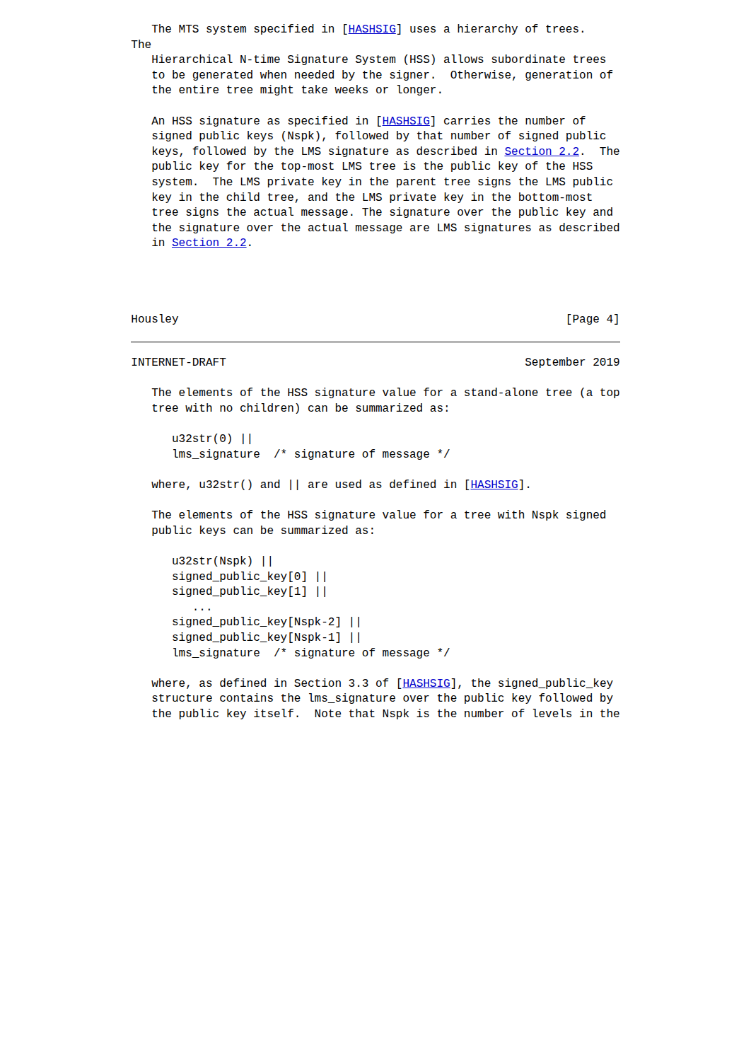The MTS system specified in [HASHSIG] uses a hierarchy of trees.  The
   Hierarchical N-time Signature System (HSS) allows subordinate trees
   to be generated when needed by the signer.  Otherwise, generation of
   the entire tree might take weeks or longer.

   An HSS signature as specified in [HASHSIG] carries the number of
   signed public keys (Nspk), followed by that number of signed public
   keys, followed by the LMS signature as described in Section 2.2.  The
   public key for the top-most LMS tree is the public key of the HSS
   system.  The LMS private key in the parent tree signs the LMS public
   key in the child tree, and the LMS private key in the bottom-most
   tree signs the actual message. The signature over the public key and
   the signature over the actual message are LMS signatures as described
   in Section 2.2.
Housley[Page 4]
INTERNET-DRAFT September 2019
   The elements of the HSS signature value for a stand-alone tree (a top
   tree with no children) can be summarized as:

      u32str(0) ||
      lms_signature  /* signature of message */

   where, u32str() and || are used as defined in [HASHSIG].

   The elements of the HSS signature value for a tree with Nspk signed
   public keys can be summarized as:

      u32str(Nspk) ||
      signed_public_key[0] ||
      signed_public_key[1] ||
         ...
      signed_public_key[Nspk-2] ||
      signed_public_key[Nspk-1] ||
      lms_signature  /* signature of message */

   where, as defined in Section 3.3 of [HASHSIG], the signed_public_key
   structure contains the lms_signature over the public key followed by
   the public key itself.  Note that Nspk is the number of levels in the